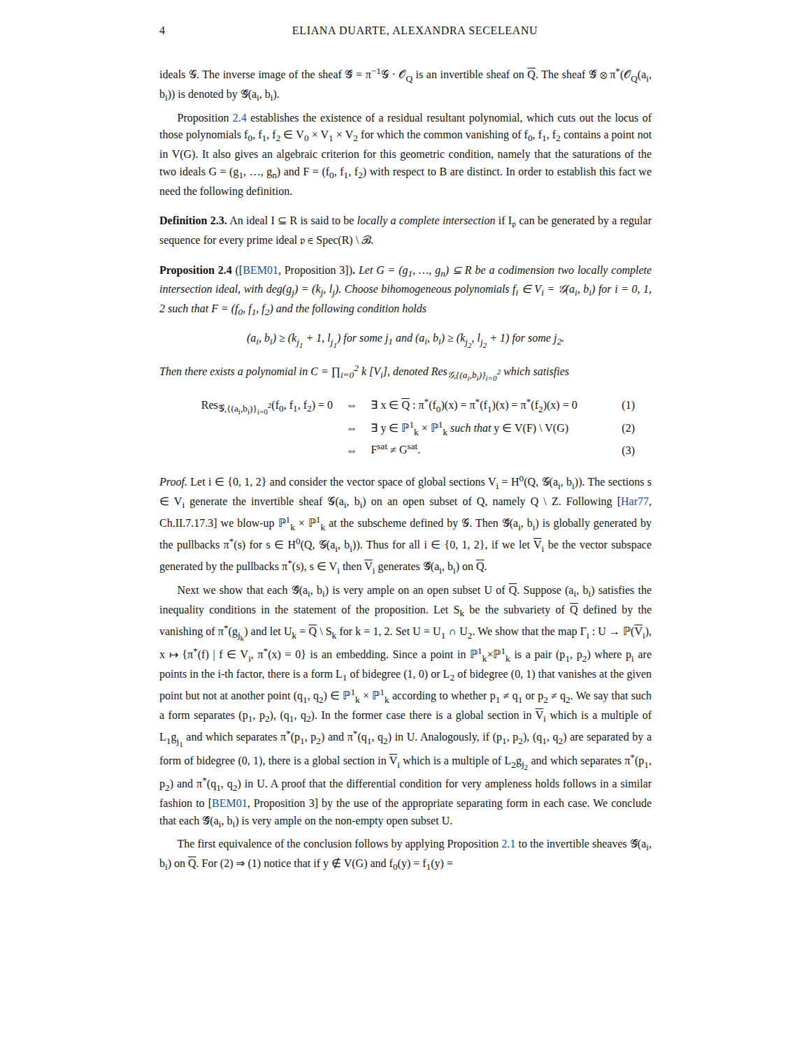4 ELIANA DUARTE, ALEXANDRA SECELEANU
ideals 𝒢. The inverse image of the sheaf 𝒢̃ = π−1𝒢 · 𝒪Q is an invertible sheaf on Q. The sheaf 𝒢̃ ⊗ π*(𝒪Q(ai, bi)) is denoted by 𝒢̃(ai, bi).
Proposition 2.4 establishes the existence of a residual resultant polynomial, which cuts out the locus of those polynomials f0, f1, f2 ∈ V0 × V1 × V2 for which the common vanishing of f0, f1, f2 contains a point not in V(G). It also gives an algebraic criterion for this geometric condition, namely that the saturations of the two ideals G = (g1, …, gn) and F = (f0, f1, f2) with respect to B are distinct. In order to establish this fact we need the following definition.
Definition 2.3. An ideal I ⊆ R is said to be locally a complete intersection if I𝔭 can be generated by a regular sequence for every prime ideal 𝔭 ∈ Spec(R) \ ℬ.
Proposition 2.4 ([BEM01, Proposition 3]). Let G = (g1, …, gn) ⊆ R be a codimension two locally complete intersection ideal, with deg(gj) = (kj, lj). Choose bihomogeneous polynomials fi ∈ Vi = 𝒢(ai, bi) for i = 0, 1, 2 such that F = (f0, f1, f2) and the following condition holds
(ai, bi) ≥ (kj1 + 1, lj1) for some j1 and (ai, bi) ≥ (kj2, lj2 + 1) for some j2.
Then there exists a polynomial in C = ∏i=02 k [Vi], denoted Res𝒢,{(ai,bi)}i=02 which satisfies
Res𝒢,{(ai,bi)}i=02(f0, f1, f2) = 0 ⇔ ∃ x ∈ Q : π*(f0)(x) = π*(f1)(x) = π*(f2)(x) = 0 (1)
⇔ ∃ y ∈ ℙ1k × ℙ1k such that y ∈ V(F) \ V(G) (2)
⇔ Fsat ≠ Gsat. (3)
Proof. Let i ∈ {0, 1, 2} and consider the vector space of global sections Vi = H0(Q, 𝒢(ai, bi)). The sections s ∈ Vi generate the invertible sheaf 𝒢(ai, bi) on an open subset of Q, namely Q \ Z. Following [Har77, Ch.II.7.17.3] we blow-up ℙ1k × ℙ1k at the subscheme defined by 𝒢. Then 𝒢̃(ai, bi) is globally generated by the pullbacks π*(s) for s ∈ H0(Q, 𝒢(ai, bi)). Thus for all i ∈ {0, 1, 2}, if we let Vi be the vector subspace generated by the pullbacks π*(s), s ∈ Vi then Vi generates 𝒢̃(ai, bi) on Q.
Next we show that each 𝒢̃(ai, bi) is very ample on an open subset U of Q. Suppose (ai, bi) satisfies the inequality conditions in the statement of the proposition. Let Sk be the subvariety of Q defined by the vanishing of π*(gjk) and let Uk = Q \ Sk for k = 1, 2. Set U = U1 ∩ U2. We show that the map Γi : U → ℙ(Vi), x ↦ {π*(f) | f ∈ Vi, π*(x) = 0} is an embedding. Since a point in ℙ1k×ℙ1k is a pair (p1, p2) where pi are points in the i-th factor, there is a form L1 of bidegree (1, 0) or L2 of bidegree (0, 1) that vanishes at the given point but not at another point (q1, q2) ∈ ℙ1k × ℙ1k according to whether p1 ≠ q1 or p2 ≠ q2. We say that such a form separates (p1, p2), (q1, q2). In the former case there is a global section in Vi which is a multiple of L1gj1 and which separates π*(p1, p2) and π*(q1, q2) in U. Analogously, if (p1, p2), (q1, q2) are separated by a form of bidegree (0, 1), there is a global section in Vi which is a multiple of L2gj2 and which separates π*(p1, p2) and π*(q1, q2) in U. A proof that the differential condition for very ampleness holds follows in a similar fashion to [BEM01, Proposition 3] by the use of the appropriate separating form in each case. We conclude that each 𝒢̃(ai, bi) is very ample on the non-empty open subset U.
The first equivalence of the conclusion follows by applying Proposition 2.1 to the invertible sheaves 𝒢̃(ai, bi) on Q. For (2) ⇒ (1) notice that if y ∉ V(G) and f0(y) = f1(y) =